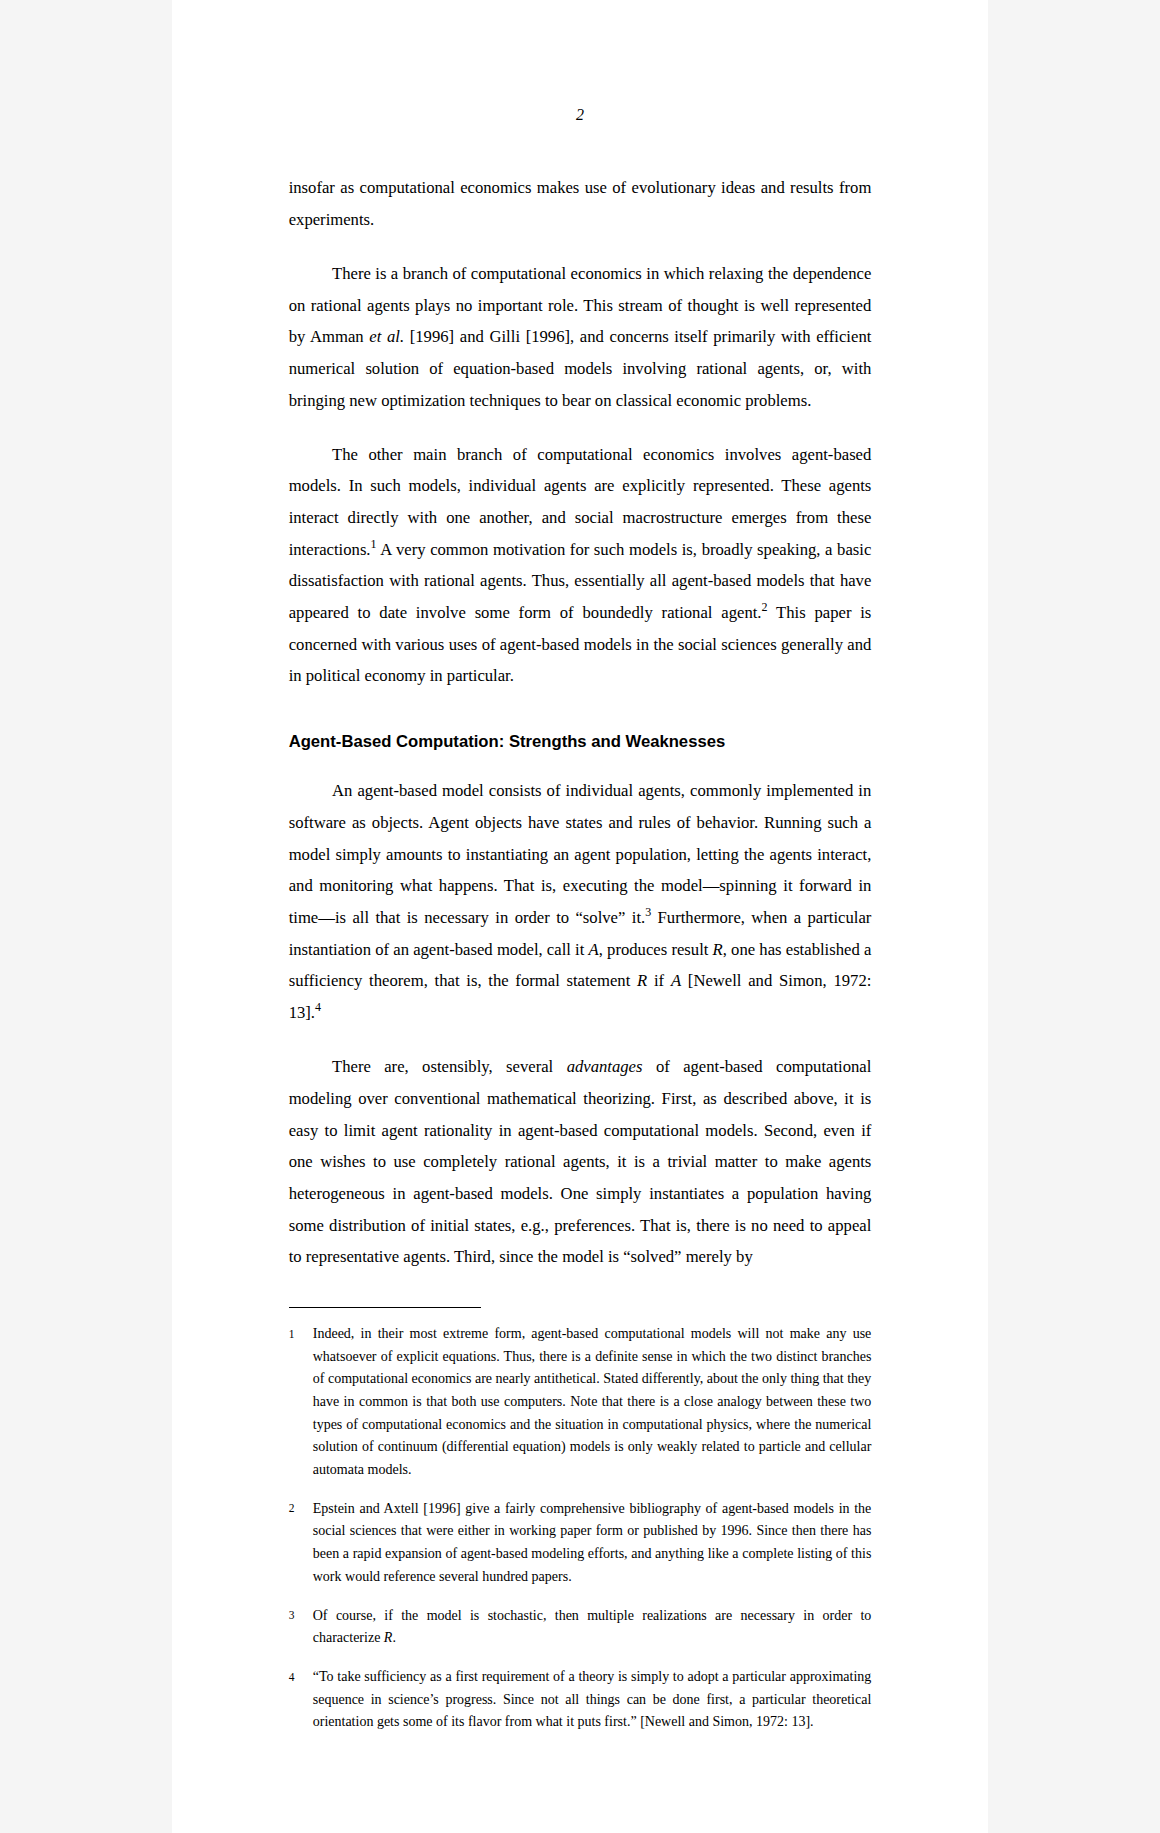2
insofar as computational economics makes use of evolutionary ideas and results from experiments.
There is a branch of computational economics in which relaxing the dependence on rational agents plays no important role. This stream of thought is well represented by Amman et al. [1996] and Gilli [1996], and concerns itself primarily with efficient numerical solution of equation-based models involving rational agents, or, with bringing new optimization techniques to bear on classical economic problems.
The other main branch of computational economics involves agent-based models. In such models, individual agents are explicitly represented. These agents interact directly with one another, and social macrostructure emerges from these interactions.1 A very common motivation for such models is, broadly speaking, a basic dissatisfaction with rational agents. Thus, essentially all agent-based models that have appeared to date involve some form of boundedly rational agent.2 This paper is concerned with various uses of agent-based models in the social sciences generally and in political economy in particular.
Agent-Based Computation: Strengths and Weaknesses
An agent-based model consists of individual agents, commonly implemented in software as objects. Agent objects have states and rules of behavior. Running such a model simply amounts to instantiating an agent population, letting the agents interact, and monitoring what happens. That is, executing the model—spinning it forward in time—is all that is necessary in order to “solve” it.3 Furthermore, when a particular instantiation of an agent-based model, call it A, produces result R, one has established a sufficiency theorem, that is, the formal statement R if A [Newell and Simon, 1972: 13].4
There are, ostensibly, several advantages of agent-based computational modeling over conventional mathematical theorizing. First, as described above, it is easy to limit agent rationality in agent-based computational models. Second, even if one wishes to use completely rational agents, it is a trivial matter to make agents heterogeneous in agent-based models. One simply instantiates a population having some distribution of initial states, e.g., preferences. That is, there is no need to appeal to representative agents. Third, since the model is “solved” merely by
1
Indeed, in their most extreme form, agent-based computational models will not make any use whatsoever of explicit equations. Thus, there is a definite sense in which the two distinct branches of computational economics are nearly antithetical. Stated differently, about the only thing that they have in common is that both use computers. Note that there is a close analogy between these two types of computational economics and the situation in computational physics, where the numerical solution of continuum (differential equation) models is only weakly related to particle and cellular automata models.
2
Epstein and Axtell [1996] give a fairly comprehensive bibliography of agent-based models in the social sciences that were either in working paper form or published by 1996. Since then there has been a rapid expansion of agent-based modeling efforts, and anything like a complete listing of this work would reference several hundred papers.
3
Of course, if the model is stochastic, then multiple realizations are necessary in order to characterize R.
4
“To take sufficiency as a first requirement of a theory is simply to adopt a particular approximating sequence in science’s progress. Since not all things can be done first, a particular theoretical orientation gets some of its flavor from what it puts first.” [Newell and Simon, 1972: 13].